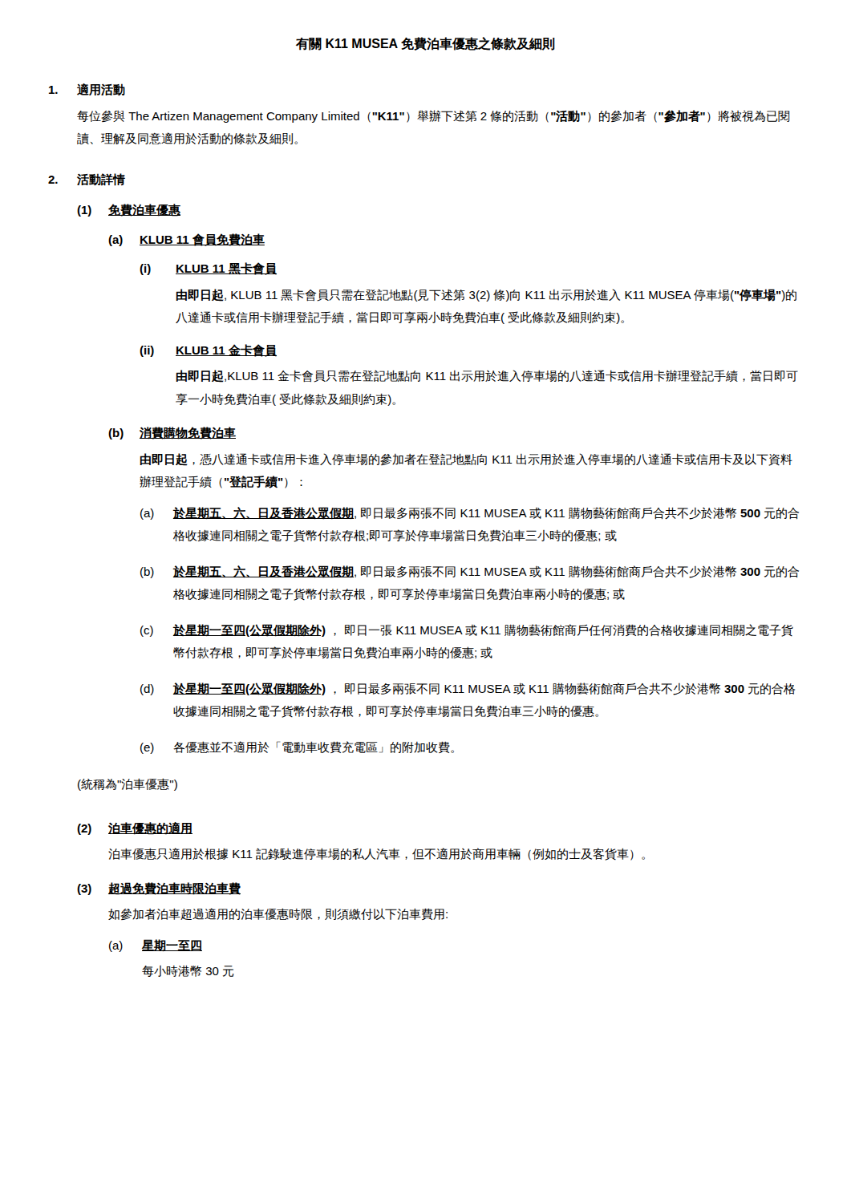有關 K11 MUSEA 免費泊車優惠之條款及細則
適用活動 每位參與 The Artizen Management Company Limited（"K11"）舉辦下述第 2 條的活動（"活動"）的參加者（"參加者"）將被視為已閱讀、理解及同意適用於活動的條款及細則。
活動詳情
免費泊車優惠
KLUB 11 會員免費泊車
KLUB 11 黑卡會員 由即日起, KLUB 11 黑卡會員只需在登記地點(見下述第 3(2) 條)向 K11 出示用於進入 K11 MUSEA 停車場("停車場")的八達通卡或信用卡辦理登記手續，當日即可享兩小時免費泊車( 受此條款及細則約束)。
KLUB 11 金卡會員 由即日起,KLUB 11 金卡會員只需在登記地點向 K11 出示用於進入停車場的八達通卡或信用卡辦理登記手續，當日即可享一小時免費泊車( 受此條款及細則約束)。
消費購物免費泊車 由即日起，憑八達通卡或信用卡進入停車場的參加者在登記地點向 K11 出示用於進入停車場的八達通卡或信用卡及以下資料辦理登記手續（"登記手續"）：
於星期五、六、日及香港公眾假期, 即日最多兩張不同 K11 MUSEA 或 K11 購物藝術館商戶合共不少於港幣 500 元的合格收據連同相關之電子貨幣付款存根;即可享於停車場當日免費泊車三小時的優惠; 或
於星期五、六、日及香港公眾假期, 即日最多兩張不同 K11 MUSEA 或 K11 購物藝術館商戶合共不少於港幣 300 元的合格收據連同相關之電子貨幣付款存根，即可享於停車場當日免費泊車兩小時的優惠; 或
於星期一至四(公眾假期除外) ， 即日一張 K11 MUSEA 或 K11 購物藝術館商戶任何消費的合格收據連同相關之電子貨幣付款存根，即可享於停車場當日免費泊車兩小時的優惠; 或
於星期一至四(公眾假期除外) ， 即日最多兩張不同 K11 MUSEA 或 K11 購物藝術館商戶合共不少於港幣 300 元的合格收據連同相關之電子貨幣付款存根，即可享於停車場當日免費泊車三小時的優惠。
各優惠並不適用於「電動車收費充電區」的附加收費。
(統稱為"泊車優惠")
泊車優惠的適用 泊車優惠只適用於根據 K11 記錄駛進停車場的私人汽車，但不適用於商用車輛（例如的士及客貨車）。
超過免費泊車時限泊車費 如參加者泊車超過適用的泊車優惠時限，則須繳付以下泊車費用:
星期一至四 每小時港幣 30 元